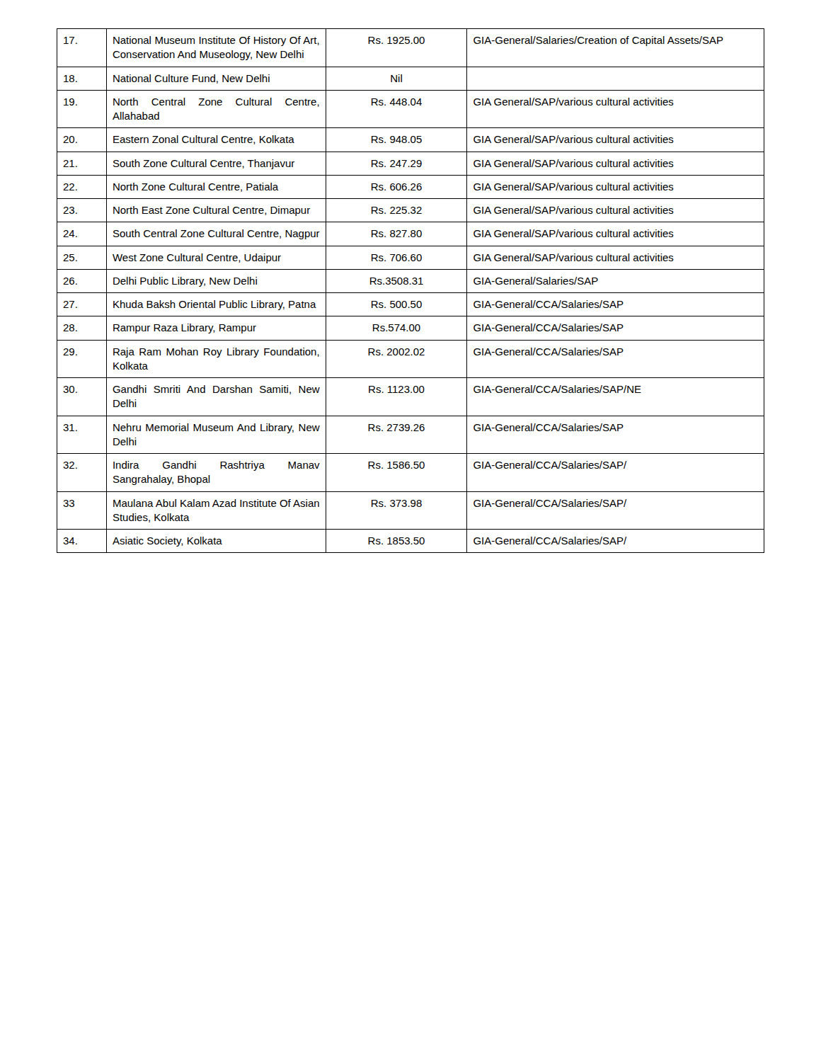| 17. | National Museum Institute Of History Of Art, Conservation And Museology, New Delhi | Rs. 1925.00 | GIA-General/Salaries/Creation of Capital Assets/SAP |
| 18. | National Culture Fund, New Delhi | Nil | |
| 19. | North Central Zone Cultural Centre, Allahabad | Rs. 448.04 | GIA General/SAP/various cultural activities |
| 20. | Eastern Zonal Cultural Centre, Kolkata | Rs. 948.05 | GIA General/SAP/various cultural activities |
| 21. | South Zone Cultural Centre, Thanjavur | Rs. 247.29 | GIA General/SAP/various cultural activities |
| 22. | North Zone Cultural Centre, Patiala | Rs. 606.26 | GIA General/SAP/various cultural activities |
| 23. | North East Zone Cultural Centre, Dimapur | Rs. 225.32 | GIA General/SAP/various cultural activities |
| 24. | South Central Zone Cultural Centre, Nagpur | Rs. 827.80 | GIA General/SAP/various cultural activities |
| 25. | West Zone Cultural Centre, Udaipur | Rs. 706.60 | GIA General/SAP/various cultural activities |
| 26. | Delhi Public Library, New Delhi | Rs.3508.31 | GIA-General/Salaries/SAP |
| 27. | Khuda Baksh Oriental Public Library, Patna | Rs. 500.50 | GIA-General/CCA/Salaries/SAP |
| 28. | Rampur Raza Library, Rampur | Rs.574.00 | GIA-General/CCA/Salaries/SAP |
| 29. | Raja Ram Mohan Roy Library Foundation, Kolkata | Rs. 2002.02 | GIA-General/CCA/Salaries/SAP |
| 30. | Gandhi Smriti And Darshan Samiti, New Delhi | Rs. 1123.00 | GIA-General/CCA/Salaries/SAP/NE |
| 31. | Nehru Memorial Museum And Library, New Delhi | Rs. 2739.26 | GIA-General/CCA/Salaries/SAP |
| 32. | Indira Gandhi Rashtriya Manav Sangrahalay, Bhopal | Rs. 1586.50 | GIA-General/CCA/Salaries/SAP/ |
| 33 | Maulana Abul Kalam Azad Institute Of Asian Studies, Kolkata | Rs. 373.98 | GIA-General/CCA/Salaries/SAP/ |
| 34. | Asiatic Society, Kolkata | Rs. 1853.50 | GIA-General/CCA/Salaries/SAP/ |